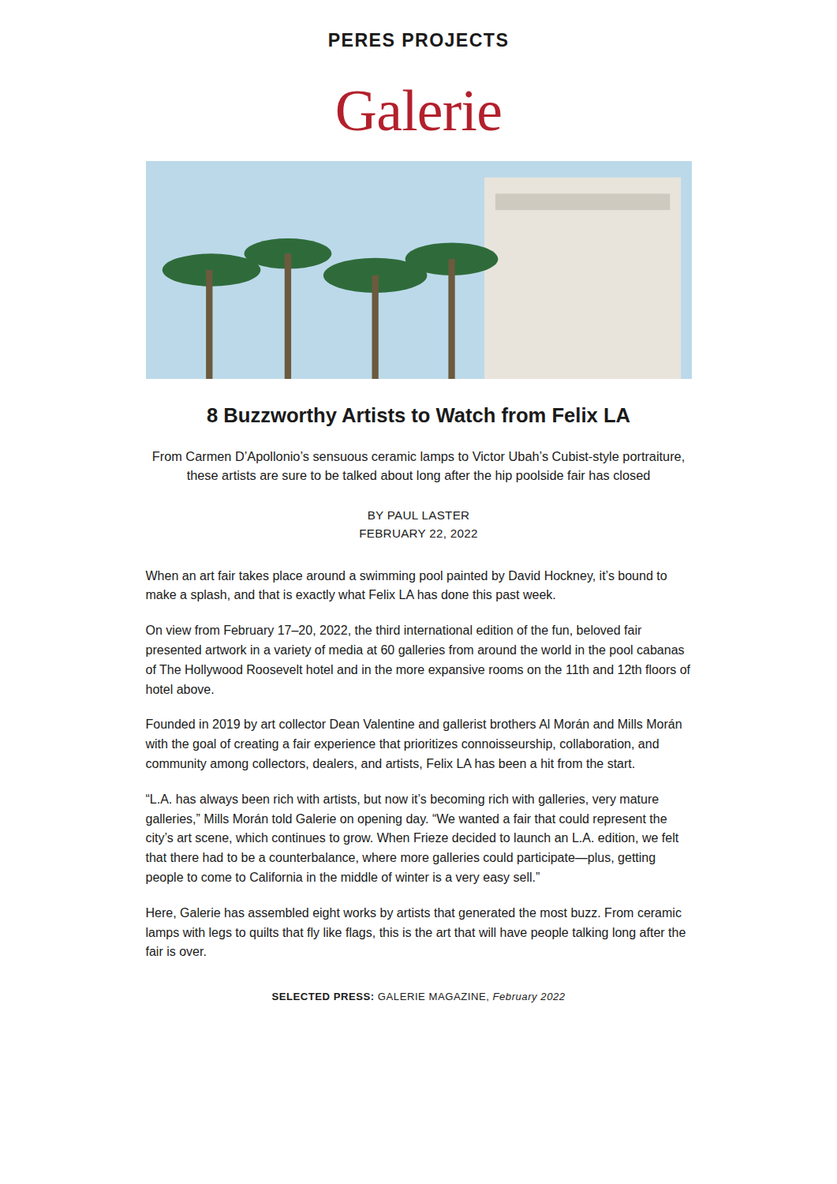PERES PROJECTS
Galerie
8 Buzzworthy Artists to Watch from Felix LA
From Carmen D’Apollonio’s sensuous ceramic lamps to Victor Ubah’s Cubist-style portraiture, these artists are sure to be talked about long after the hip poolside fair has closed
BY PAUL LASTER FEBRUARY 22, 2022
When an art fair takes place around a swimming pool painted by David Hockney, it’s bound to make a splash, and that is exactly what Felix LA has done this past week.
On view from February 17–20, 2022, the third international edition of the fun, beloved fair presented artwork in a variety of media at 60 galleries from around the world in the pool cabanas of The Hollywood Roosevelt hotel and in the more expansive rooms on the 11th and 12th floors of hotel above.
Founded in 2019 by art collector Dean Valentine and gallerist brothers Al Morán and Mills Morán with the goal of creating a fair experience that prioritizes connoisseurship, collaboration, and community among collectors, dealers, and artists, Felix LA has been a hit from the start.
“L.A. has always been rich with artists, but now it’s becoming rich with galleries, very mature galleries,” Mills Morán told Galerie on opening day. “We wanted a fair that could represent the city’s art scene, which continues to grow. When Frieze decided to launch an L.A. edition, we felt that there had to be a counterbalance, where more galleries could participate—plus, getting people to come to California in the middle of winter is a very easy sell.”
Here, Galerie has assembled eight works by artists that generated the most buzz. From ceramic lamps with legs to quilts that fly like flags, this is the art that will have people talking long after the fair is over.
SELECTED PRESS: GALERIE MAGAZINE, February 2022